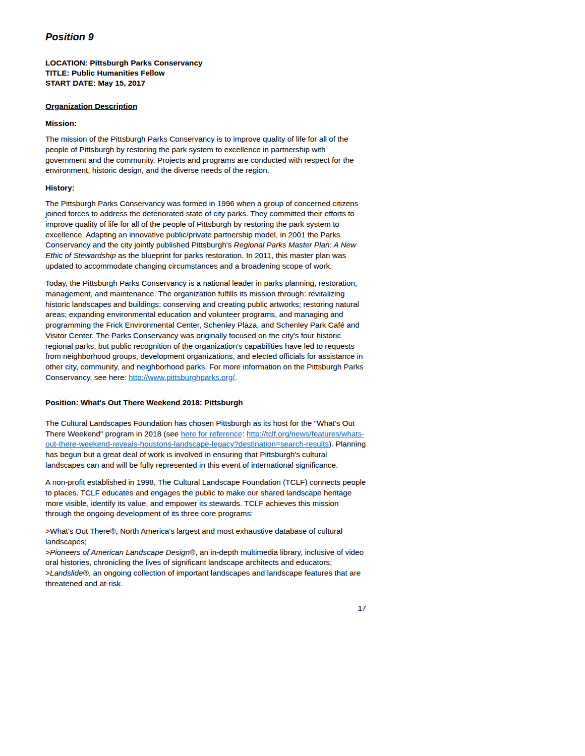Position 9
LOCATION: Pittsburgh Parks Conservancy
TITLE: Public Humanities Fellow
START DATE: May 15, 2017
Organization Description
Mission:
The mission of the Pittsburgh Parks Conservancy is to improve quality of life for all of the people of Pittsburgh by restoring the park system to excellence in partnership with government and the community. Projects and programs are conducted with respect for the environment, historic design, and the diverse needs of the region.
History:
The Pittsburgh Parks Conservancy was formed in 1996 when a group of concerned citizens joined forces to address the deteriorated state of city parks. They committed their efforts to improve quality of life for all of the people of Pittsburgh by restoring the park system to excellence. Adapting an innovative public/private partnership model, in 2001 the Parks Conservancy and the city jointly published Pittsburgh's Regional Parks Master Plan: A New Ethic of Stewardship as the blueprint for parks restoration. In 2011, this master plan was updated to accommodate changing circumstances and a broadening scope of work.
Today, the Pittsburgh Parks Conservancy is a national leader in parks planning, restoration, management, and maintenance. The organization fulfills its mission through: revitalizing historic landscapes and buildings; conserving and creating public artworks; restoring natural areas; expanding environmental education and volunteer programs, and managing and programming the Frick Environmental Center, Schenley Plaza, and Schenley Park Café and Visitor Center. The Parks Conservancy was originally focused on the city's four historic regional parks, but public recognition of the organization's capabilities have led to requests from neighborhood groups, development organizations, and elected officials for assistance in other city, community, and neighborhood parks. For more information on the Pittsburgh Parks Conservancy, see here: http://www.pittsburghparks.org/.
Position: What's Out There Weekend 2018: Pittsburgh
The Cultural Landscapes Foundation has chosen Pittsburgh as its host for the "What's Out There Weekend" program in 2018 (see here for reference: http://tclf.org/news/features/whats-out-there-weekend-reveals-houstons-landscape-legacy?destination=search-results). Planning has begun but a great deal of work is involved in ensuring that Pittsburgh's cultural landscapes can and will be fully represented in this event of international significance.
A non-profit established in 1998, The Cultural Landscape Foundation (TCLF) connects people to places. TCLF educates and engages the public to make our shared landscape heritage more visible, identify its value, and empower its stewards. TCLF achieves this mission through the ongoing development of its three core programs:
>What's Out There®, North America's largest and most exhaustive database of cultural landscapes;
>Pioneers of American Landscape Design®, an in-depth multimedia library, inclusive of video oral histories, chronicling the lives of significant landscape architects and educators;
>Landslide®, an ongoing collection of important landscapes and landscape features that are threatened and at-risk.
17